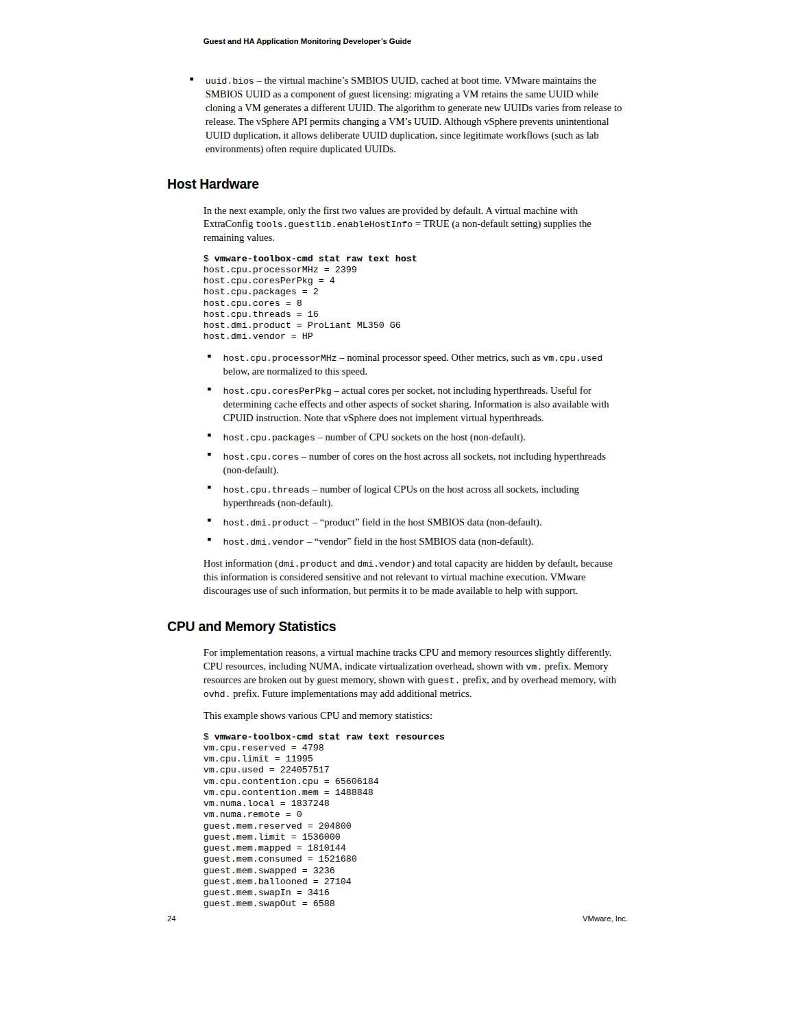Guest and HA Application Monitoring Developer’s Guide
uuid.bios – the virtual machine’s SMBIOS UUID, cached at boot time. VMware maintains the SMBIOS UUID as a component of guest licensing: migrating a VM retains the same UUID while cloning a VM generates a different UUID. The algorithm to generate new UUIDs varies from release to release. The vSphere API permits changing a VM’s UUID. Although vSphere prevents unintentional UUID duplication, it allows deliberate UUID duplication, since legitimate workflows (such as lab environments) often require duplicated UUIDs.
Host Hardware
In the next example, only the first two values are provided by default. A virtual machine with ExtraConfig tools.guestlib.enableHostInfo = TRUE (a non-default setting) supplies the remaining values.
$ vmware-toolbox-cmd stat raw text host
host.cpu.processorMHz = 2399
host.cpu.coresPerPkg = 4
host.cpu.packages = 2
host.cpu.cores = 8
host.cpu.threads = 16
host.dmi.product = ProLiant ML350 G6
host.dmi.vendor = HP
host.cpu.processorMHz – nominal processor speed. Other metrics, such as vm.cpu.used below, are normalized to this speed.
host.cpu.coresPerPkg – actual cores per socket, not including hyperthreads. Useful for determining cache effects and other aspects of socket sharing. Information is also available with CPUID instruction. Note that vSphere does not implement virtual hyperthreads.
host.cpu.packages – number of CPU sockets on the host (non-default).
host.cpu.cores – number of cores on the host across all sockets, not including hyperthreads (non-default).
host.cpu.threads – number of logical CPUs on the host across all sockets, including hyperthreads (non-default).
host.dmi.product – “product” field in the host SMBIOS data (non-default).
host.dmi.vendor – “vendor” field in the host SMBIOS data (non-default).
Host information (dmi.product and dmi.vendor) and total capacity are hidden by default, because this information is considered sensitive and not relevant to virtual machine execution. VMware discourages use of such information, but permits it to be made available to help with support.
CPU and Memory Statistics
For implementation reasons, a virtual machine tracks CPU and memory resources slightly differently. CPU resources, including NUMA, indicate virtualization overhead, shown with vm. prefix. Memory resources are broken out by guest memory, shown with guest. prefix, and by overhead memory, with ovhd. prefix. Future implementations may add additional metrics.
This example shows various CPU and memory statistics:
$ vmware-toolbox-cmd stat raw text resources
vm.cpu.reserved = 4798
vm.cpu.limit = 11995
vm.cpu.used = 224057517
vm.cpu.contention.cpu = 65606184
vm.cpu.contention.mem = 1488848
vm.numa.local = 1837248
vm.numa.remote = 0
guest.mem.reserved = 204800
guest.mem.limit = 1536000
guest.mem.mapped = 1810144
guest.mem.consumed = 1521680
guest.mem.swapped = 3236
guest.mem.ballooned = 27104
guest.mem.swapIn = 3416
guest.mem.swapOut = 6588
24 VMware, Inc.